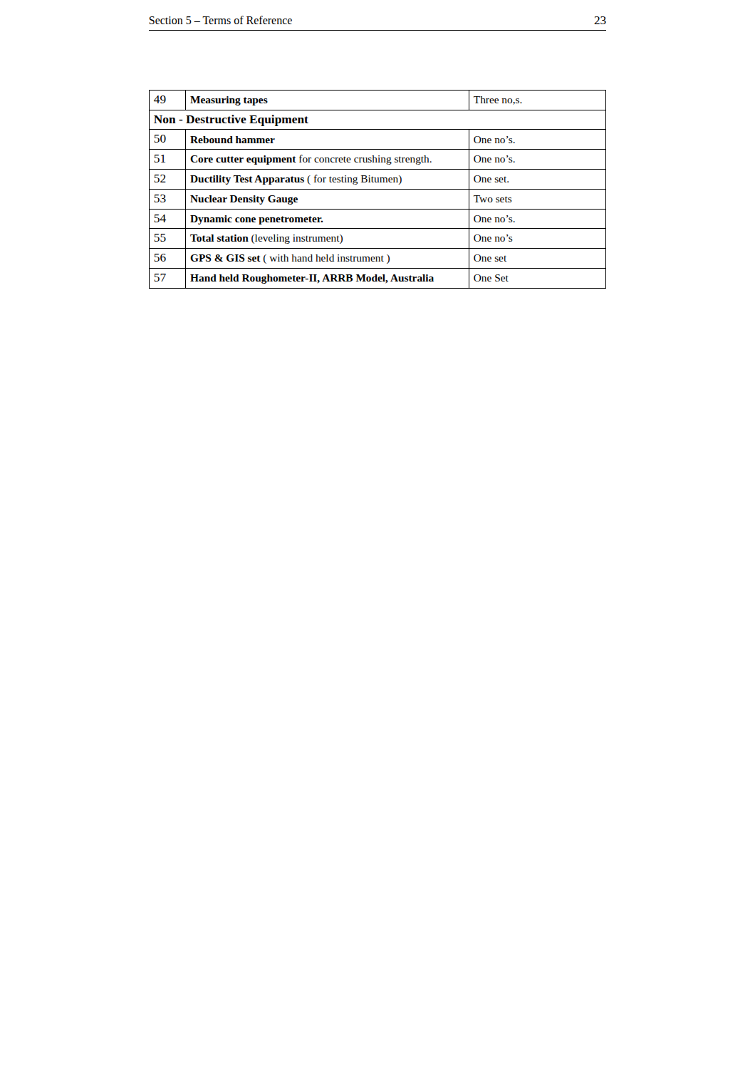Section 5 – Terms of Reference
23
| 49 | Measuring tapes | Three no,s. |
| Non - Destructive Equipment |
| 50 | Rebound hammer | One no’s. |
| 51 | Core cutter equipment for concrete crushing strength. | One no’s. |
| 52 | Ductility Test Apparatus ( for testing Bitumen) | One set. |
| 53 | Nuclear Density Gauge | Two sets |
| 54 | Dynamic cone penetrometer. | One no’s. |
| 55 | Total station (leveling instrument) | One no’s |
| 56 | GPS & GIS set ( with hand held instrument ) | One set |
| 57 | Hand held Roughometer-II, ARRB Model, Australia | One Set |